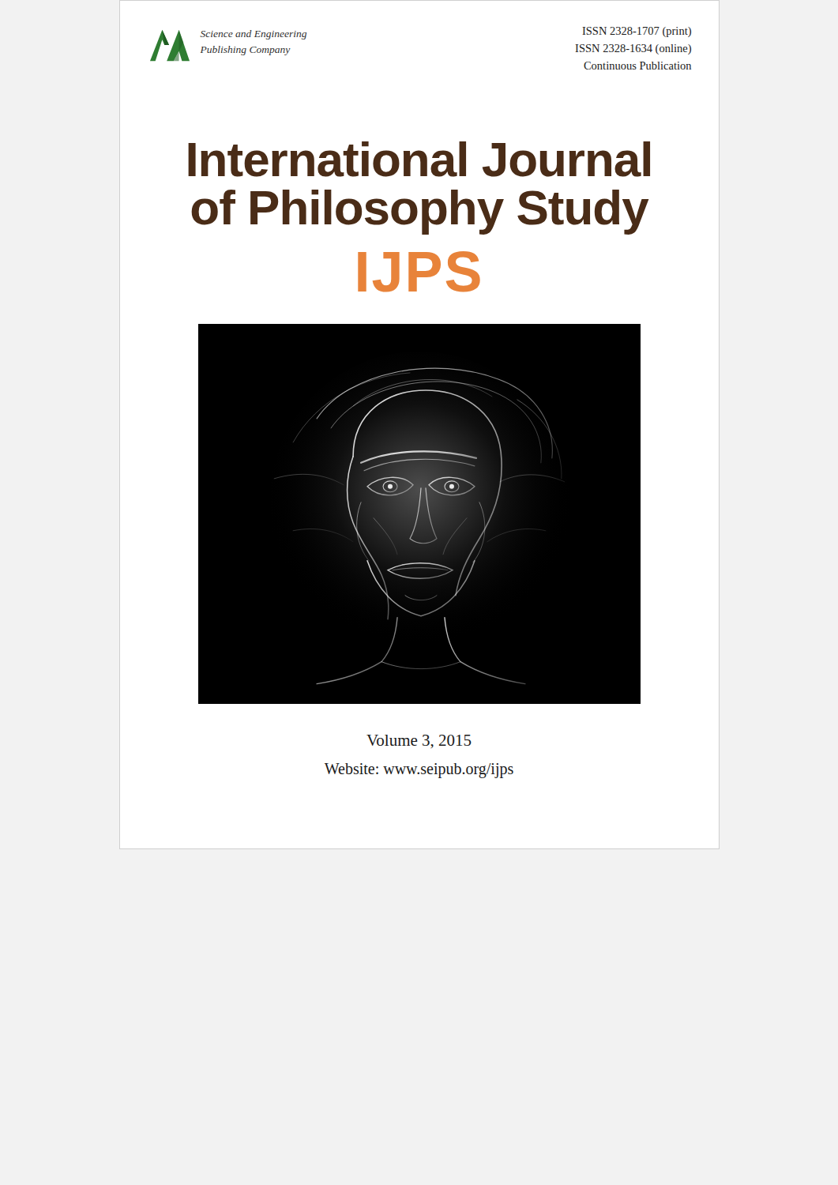Science and Engineering
Publishing Company
ISSN 2328-1707 (print)
ISSN 2328-1634 (online)
Continuous Publication
International Journal of Philosophy Study
IJPS
Volume 3, 2015
Website: www.seipub.org/ijps